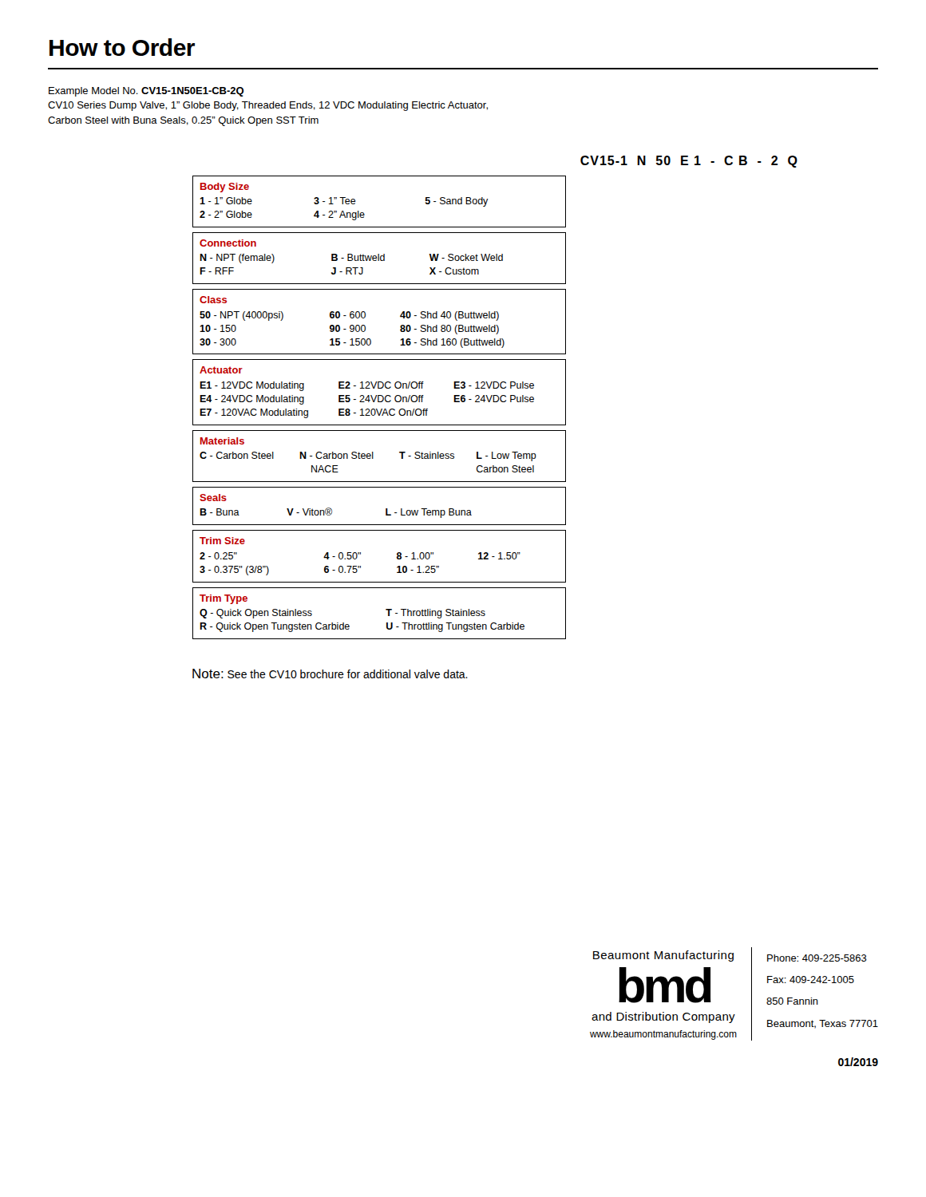How to Order
Example Model No. CV15-1N50E1-CB-2Q
CV10 Series Dump Valve, 1” Globe Body, Threaded Ends, 12 VDC Modulating Electric Actuator,
Carbon Steel with Buna Seals, 0.25” Quick Open SST Trim
CV15-1 N 50 E 1 - C B - 2 Q
| Body Size / 1 - 1” Globe / 3 - 1” Tee / 5 - Sand Body / / 2 - 2” Globe / 4 - 2” Angle / / Connection / N - NPT (female) / B - Buttweld / W - Socket Weld / / F - RFF / J - RTJ / X - Custom / Class / 50 - NPT (4000psi) / 60 - 600 / 40 - Shd 40 (Buttweld) / / 10 - 150 / 90 - 900 / 80 - Shd 80 (Buttweld) / / 30 - 300 / 15 - 1500 / 16 - Shd 160 (Buttweld) / Actuator / E1 - 12VDC Modulating / E2 - 12VDC On/Off / E3 - 12VDC Pulse / / E4 - 24VDC Modulating / E5 - 24VDC On/Off / E6 - 24VDC Pulse / / E7 - 120VAC Modulating / E8 - 120VAC On/Off / / Materials / C - Carbon Steel / N - Carbon Steel / T - Stainless / L - Low Temp / / / NACE / / Carbon Steel / Seals / B - Buna / V - Viton® / L - Low Temp Buna / Trim Size / 2 - 0.25" / 4 - 0.50" / 8 - 1.00" / 12 - 1.50” / / 3 - 0.375" (3/8”) / 6 - 0.75" / 10 - 1.25” / / Trim Type / Q - Quick Open Stainless / T - Throttling Stainless / / R - Quick Open Tungsten Carbide / U - Throttling Tungsten Carbide / |
Note: See the CV10 brochure for additional valve data.
Beaumont Manufacturing
bmd
and Distribution Company
www.beaumontmanufacturing.com
Phone: 409-225-5863
Fax: 409-242-1005
850 Fannin
Beaumont, Texas 77701
01/2019